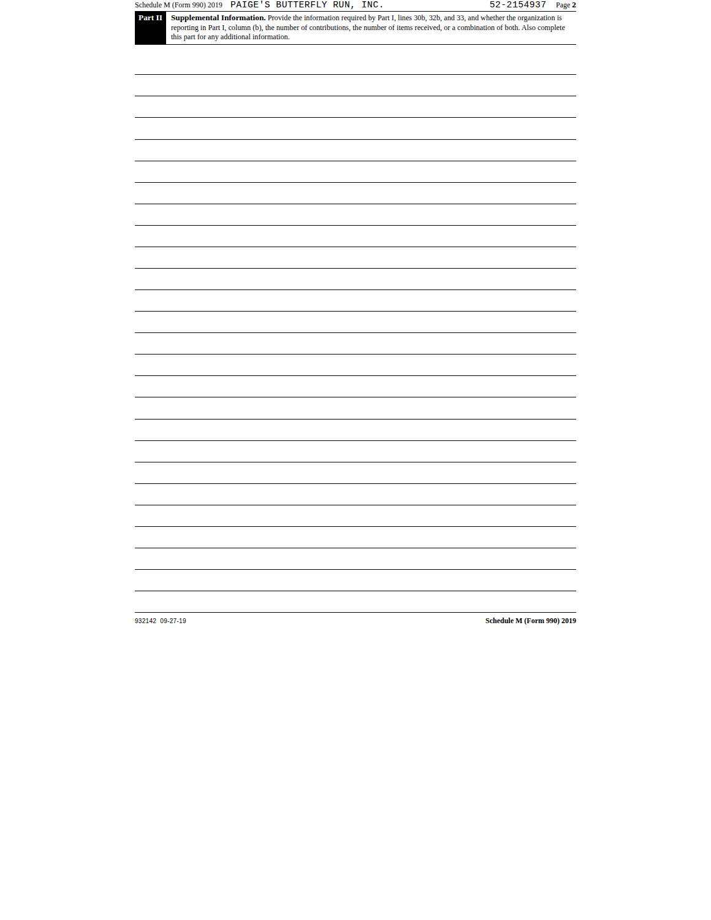Schedule M (Form 990) 2019 PAIGE'S BUTTERFLY RUN, INC.
52-2154937 Page 2
Part II
Supplemental Information. Provide the information required by Part I, lines 30b, 32b, and 33, and whether the organization is reporting in Part I, column (b), the number of contributions, the number of items received, or a combination of both. Also complete this part for any additional information.
932142 09-27-19
Schedule M (Form 990) 2019